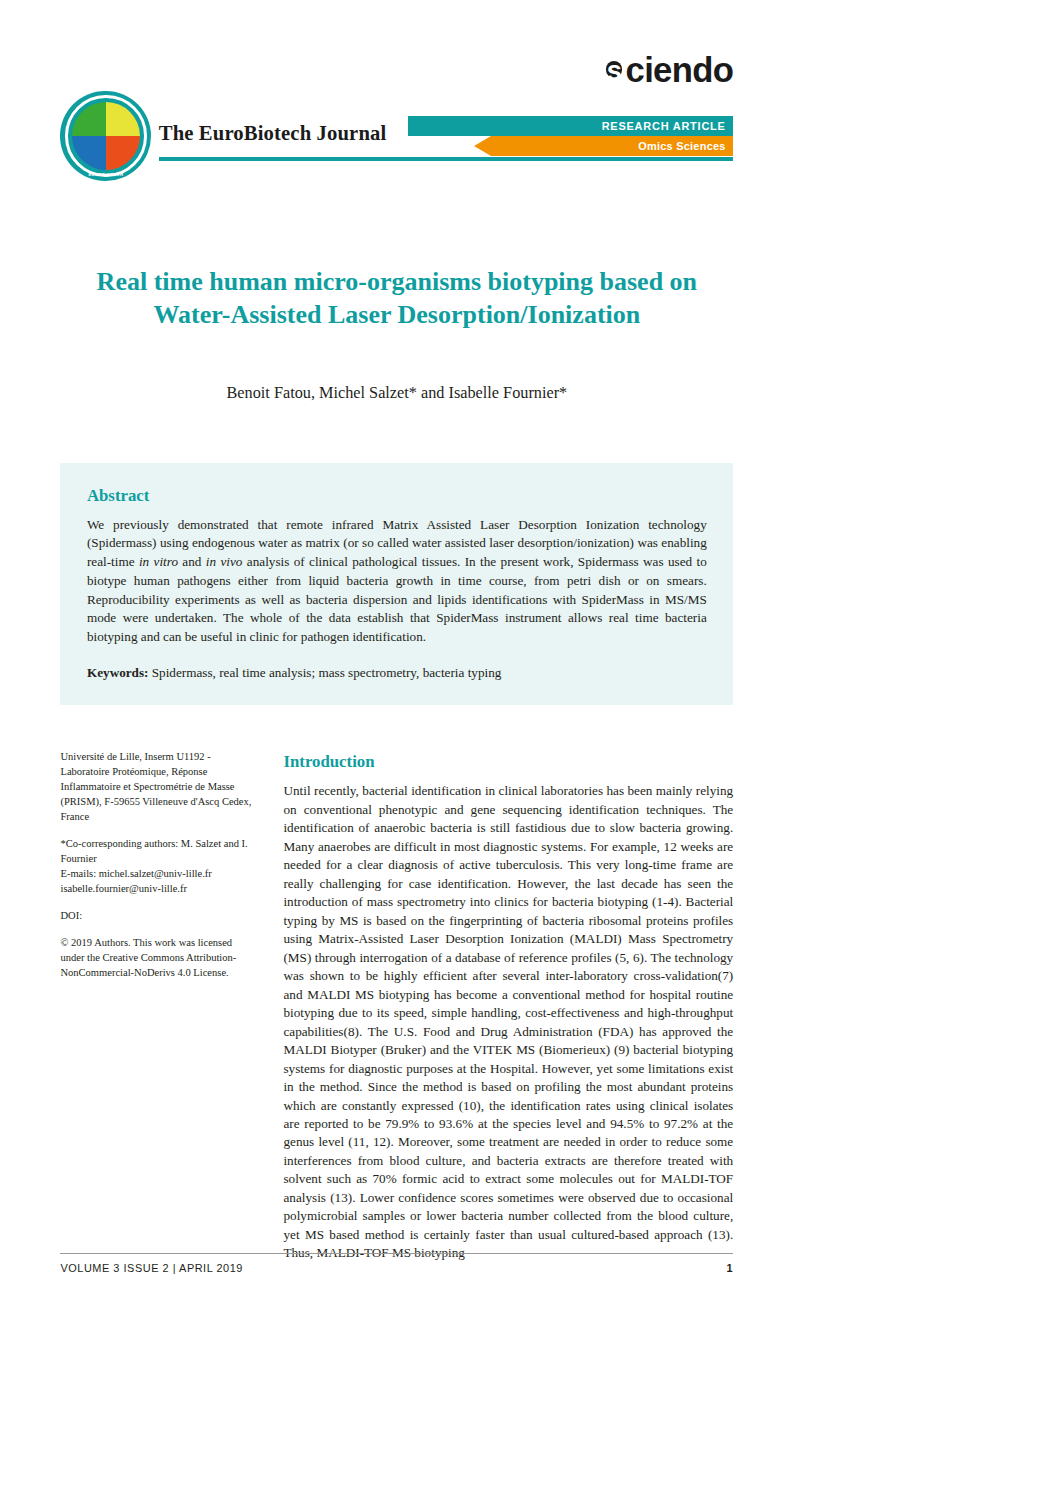sciendo
EUROBIOTECH
The EuroBiotech Journal
RESEARCH ARTICLE
Omics Sciences
Real time human micro-organisms biotyping based on
Water-Assisted Laser Desorption/Ionization
Benoit Fatou, Michel Salzet* and Isabelle Fournier*
Abstract
We previously demonstrated that remote infrared Matrix Assisted Laser Desorption Ionization technology (Spidermass) using endogenous water as matrix (or so called water assisted laser desorption/ionization) was enabling real-time in vitro and in vivo analysis of clinical pathological tissues. In the present work, Spidermass was used to biotype human pathogens either from liquid bacteria growth in time course, from petri dish or on smears. Reproducibility experiments as well as bacteria dispersion and lipids identifications with SpiderMass in MS/MS mode were undertaken. The whole of the data establish that SpiderMass instrument allows real time bacteria biotyping and can be useful in clinic for pathogen identification.
Keywords: Spidermass, real time analysis; mass spectrometry, bacteria typing
Université de Lille, Inserm U1192 - Laboratoire Protéomique, Réponse Inflammatoire et Spectrométrie de Masse (PRISM), F-59655 Villeneuve d'Ascq Cedex, France
*Co-corresponding authors: M. Salzet and I. Fournier
E-mails: michel.salzet@univ-lille.fr
isabelle.fournier@univ-lille.fr
DOI:
© 2019 Authors. This work was licensed under the Creative Commons Attribution-NonCommercial-NoDerivs 4.0 License.
Introduction
Until recently, bacterial identification in clinical laboratories has been mainly relying on conventional phenotypic and gene sequencing identification techniques. The identification of anaerobic bacteria is still fastidious due to slow bacteria growing. Many anaerobes are difficult in most diagnostic systems. For example, 12 weeks are needed for a clear diagnosis of active tuberculosis. This very long-time frame are really challenging for case identification. However, the last decade has seen the introduction of mass spectrometry into clinics for bacteria biotyping (1-4). Bacterial typing by MS is based on the fingerprinting of bacteria ribosomal proteins profiles using Matrix-Assisted Laser Desorption Ionization (MALDI) Mass Spectrometry (MS) through interrogation of a database of reference profiles (5, 6). The technology was shown to be highly efficient after several inter-laboratory cross-validation(7) and MALDI MS biotyping has become a conventional method for hospital routine biotyping due to its speed, simple handling, cost-effectiveness and high-throughput capabilities(8). The U.S. Food and Drug Administration (FDA) has approved the MALDI Biotyper (Bruker) and the VITEK MS (Biomerieux) (9) bacterial biotyping systems for diagnostic purposes at the Hospital. However, yet some limitations exist in the method. Since the method is based on profiling the most abundant proteins which are constantly expressed (10), the identification rates using clinical isolates are reported to be 79.9% to 93.6% at the species level and 94.5% to 97.2% at the genus level (11, 12). Moreover, some treatment are needed in order to reduce some interferences from blood culture, and bacteria extracts are therefore treated with solvent such as 70% formic acid to extract some molecules out for MALDI-TOF analysis (13). Lower confidence scores sometimes were observed due to occasional polymicrobial samples or lower bacteria number collected from the blood culture, yet MS based method is certainly faster than usual cultured-based approach (13). Thus, MALDI-TOF MS biotyping
VOLUME 3 ISSUE 2 | APRIL 2019
1